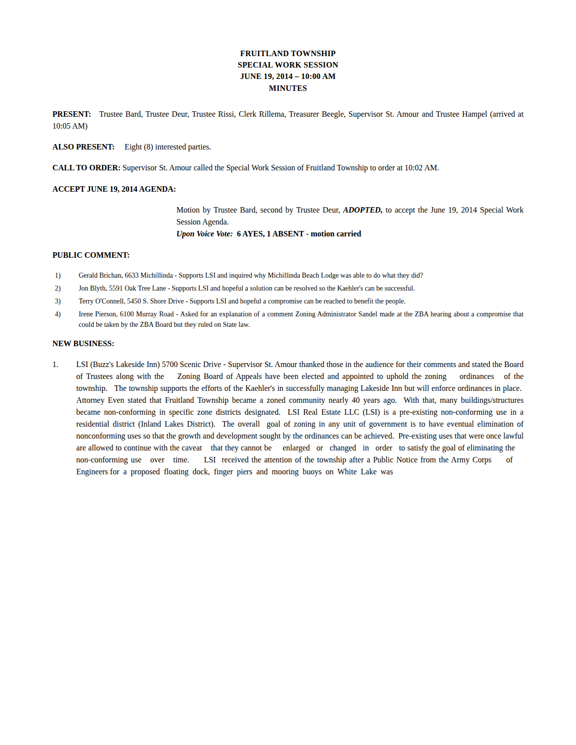FRUITLAND TOWNSHIP
SPECIAL WORK SESSION
JUNE 19, 2014 – 10:00 AM
MINUTES
PRESENT: Trustee Bard, Trustee Deur, Trustee Rissi, Clerk Rillema, Treasurer Beegle, Supervisor St. Amour and Trustee Hampel (arrived at 10:05 AM)
ALSO PRESENT: Eight (8) interested parties.
CALL TO ORDER: Supervisor St. Amour called the Special Work Session of Fruitland Township to order at 10:02 AM.
ACCEPT JUNE 19, 2014 AGENDA:
Motion by Trustee Bard, second by Trustee Deur, ADOPTED, to accept the June 19, 2014 Special Work Session Agenda.
Upon Voice Vote: 6 AYES, 1 ABSENT - motion carried
PUBLIC COMMENT:
Gerald Brichan, 6633 Michillinda - Supports LSI and inquired why Michillinda Beach Lodge was able to do what they did?
Jon Blyth, 5591 Oak Tree Lane - Supports LSI and hopeful a solution can be resolved so the Kaehler's can be successful.
Terry O'Connell, 5450 S. Shore Drive - Supports LSI and hopeful a compromise can be reached to benefit the people.
Irene Pierson, 6100 Murray Road - Asked for an explanation of a comment Zoning Administrator Sandel made at the ZBA hearing about a compromise that could be taken by the ZBA Board but they ruled on State law.
NEW BUSINESS:
1. LSI (Buzz's Lakeside Inn) 5700 Scenic Drive - Supervisor St. Amour thanked those in the audience for their comments and stated the Board of Trustees along with the Zoning Board of Appeals have been elected and appointed to uphold the zoning ordinances of the township. The township supports the efforts of the Kaehler's in successfully managing Lakeside Inn but will enforce ordinances in place. Attorney Even stated that Fruitland Township became a zoned community nearly 40 years ago. With that, many buildings/structures became non-conforming in specific zone districts designated. LSI Real Estate LLC (LSI) is a pre-existing non-conforming use in a residential district (Inland Lakes District). The overall goal of zoning in any unit of government is to have eventual elimination of nonconforming uses so that the growth and development sought by the ordinances can be achieved. Pre-existing uses that were once lawful are allowed to continue with the caveat that they cannot be enlarged or changed in order to satisfy the goal of eliminating the non-conforming use over time. LSI received the attention of the township after a Public Notice from the Army Corps of Engineers for a proposed floating dock, finger piers and mooring buoys on White Lake was